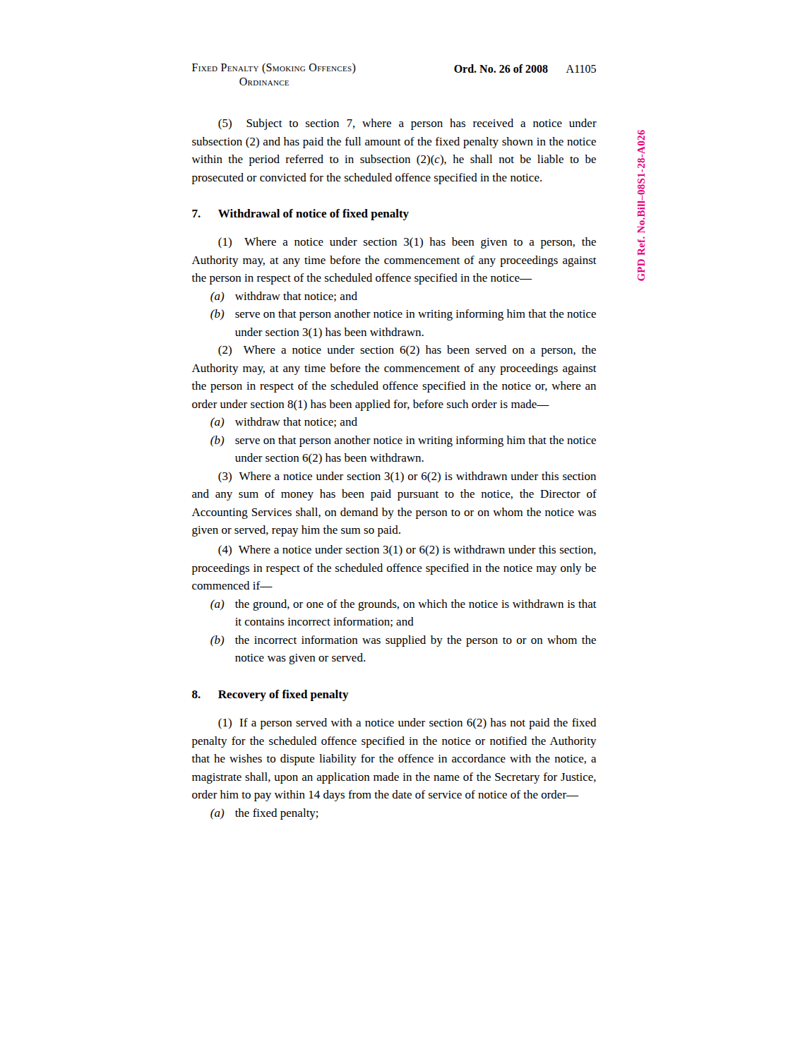GPD Ref. No. Bill–08 S1-28-A026
Fixed Penalty (Smoking Offences)
Ordinance
Ord. No. 26 of 2008 A1105
(5) Subject to section 7, where a person has received a notice under subsection (2) and has paid the full amount of the fixed penalty shown in the notice within the period referred to in subsection (2)(c), he shall not be liable to be prosecuted or convicted for the scheduled offence specified in the notice.
7. Withdrawal of notice of fixed penalty
(1) Where a notice under section 3(1) has been given to a person, the Authority may, at any time before the commencement of any proceedings against the person in respect of the scheduled offence specified in the notice—
(a) withdraw that notice; and
(b) serve on that person another notice in writing informing him that the notice under section 3(1) has been withdrawn.
(2) Where a notice under section 6(2) has been served on a person, the Authority may, at any time before the commencement of any proceedings against the person in respect of the scheduled offence specified in the notice or, where an order under section 8(1) has been applied for, before such order is made—
(a) withdraw that notice; and
(b) serve on that person another notice in writing informing him that the notice under section 6(2) has been withdrawn.
(3) Where a notice under section 3(1) or 6(2) is withdrawn under this section and any sum of money has been paid pursuant to the notice, the Director of Accounting Services shall, on demand by the person to or on whom the notice was given or served, repay him the sum so paid.
(4) Where a notice under section 3(1) or 6(2) is withdrawn under this section, proceedings in respect of the scheduled offence specified in the notice may only be commenced if—
(a) the ground, or one of the grounds, on which the notice is withdrawn is that it contains incorrect information; and
(b) the incorrect information was supplied by the person to or on whom the notice was given or served.
8. Recovery of fixed penalty
(1) If a person served with a notice under section 6(2) has not paid the fixed penalty for the scheduled offence specified in the notice or notified the Authority that he wishes to dispute liability for the offence in accordance with the notice, a magistrate shall, upon an application made in the name of the Secretary for Justice, order him to pay within 14 days from the date of service of notice of the order—
(a) the fixed penalty;